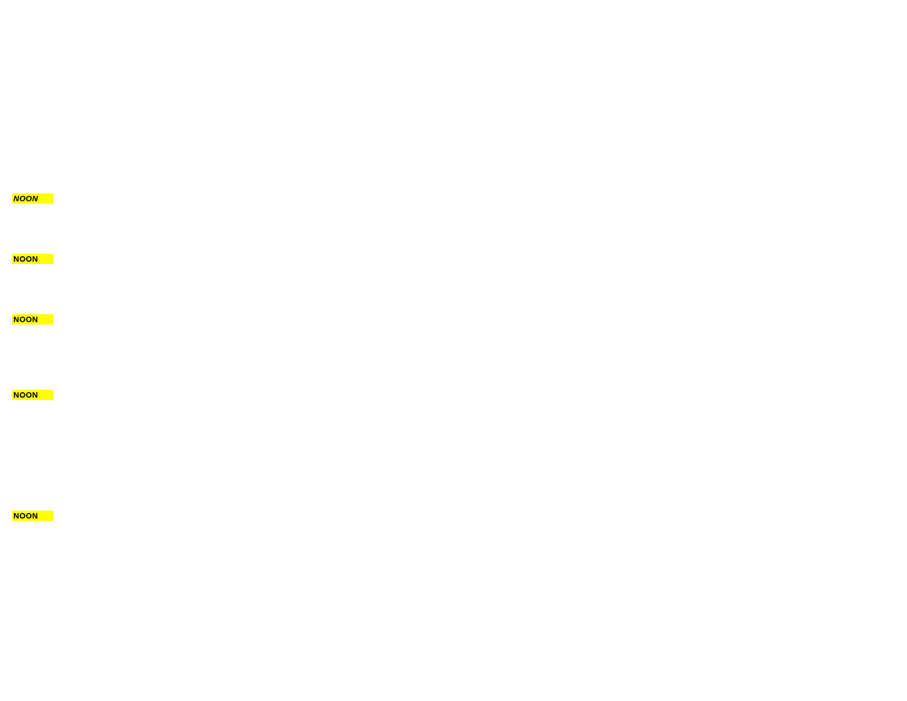NOON
NOON
NOON
NOON
NOON